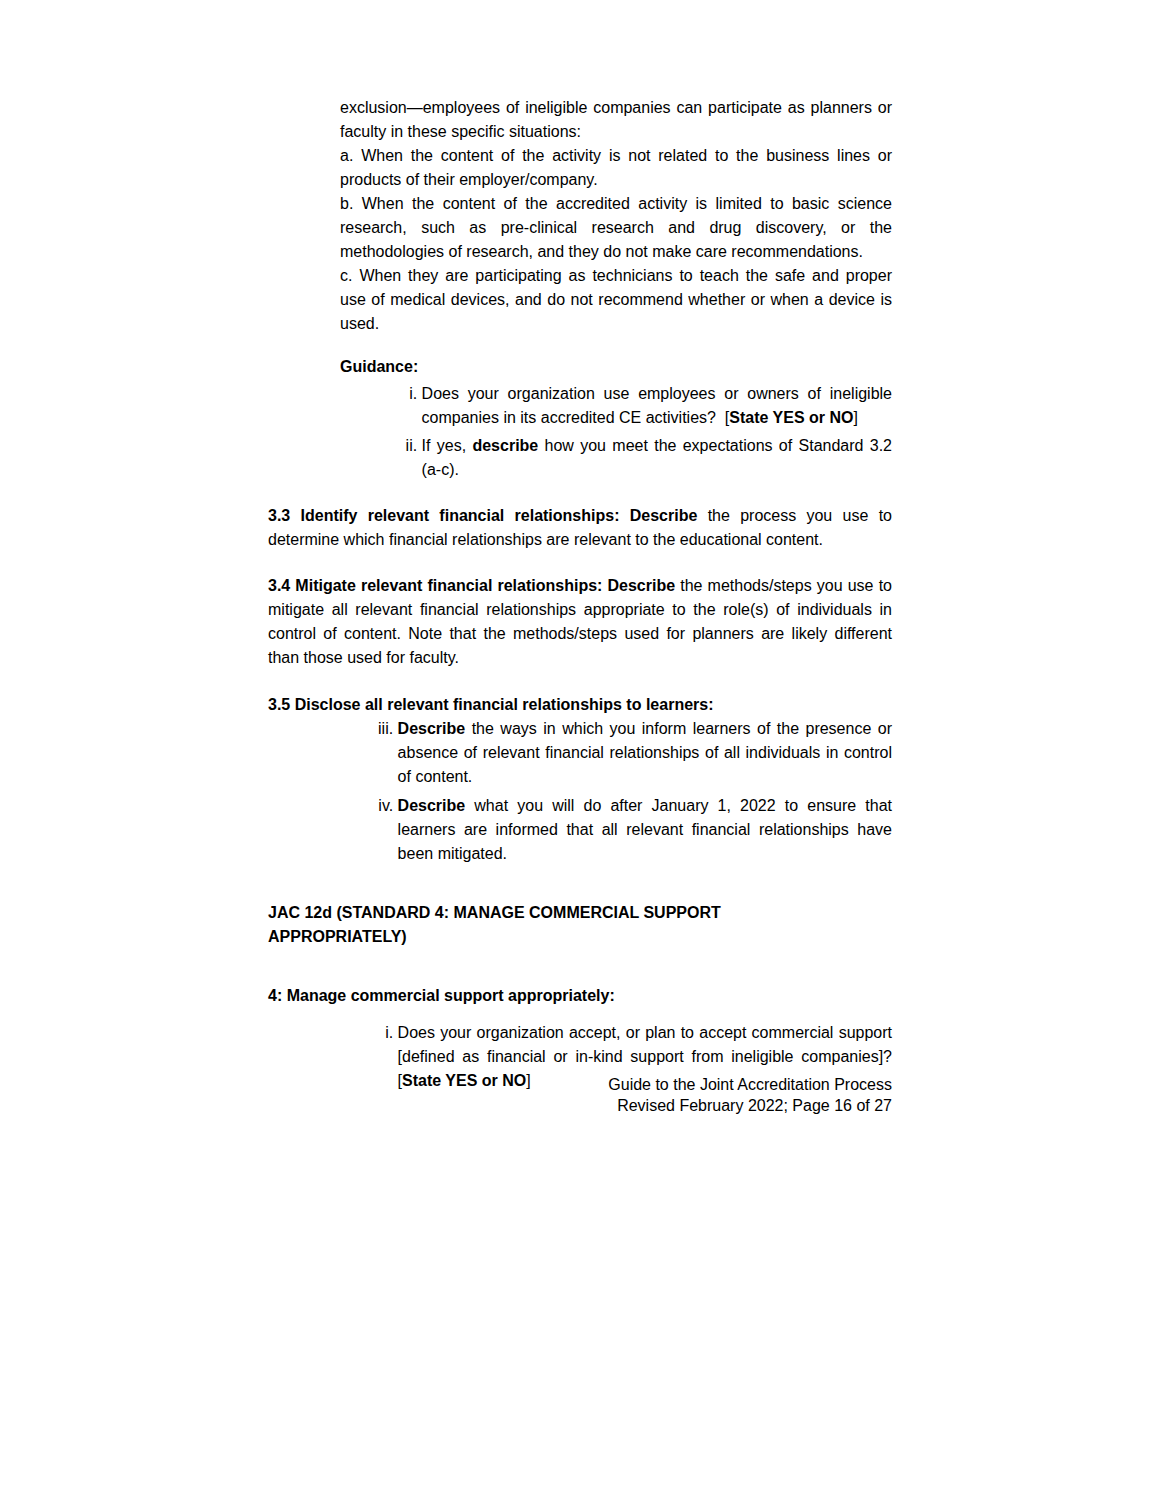exclusion—employees of ineligible companies can participate as planners or faculty in these specific situations:
a. When the content of the activity is not related to the business lines or products of their employer/company.
b. When the content of the accredited activity is limited to basic science research, such as pre-clinical research and drug discovery, or the methodologies of research, and they do not make care recommendations.
c. When they are participating as technicians to teach the safe and proper use of medical devices, and do not recommend whether or when a device is used.
Guidance:
Does your organization use employees or owners of ineligible companies in its accredited CE activities? [State YES or NO]
If yes, describe how you meet the expectations of Standard 3.2 (a-c).
3.3 Identify relevant financial relationships: Describe the process you use to determine which financial relationships are relevant to the educational content.
3.4 Mitigate relevant financial relationships: Describe the methods/steps you use to mitigate all relevant financial relationships appropriate to the role(s) of individuals in control of content. Note that the methods/steps used for planners are likely different than those used for faculty.
3.5 Disclose all relevant financial relationships to learners:
Describe the ways in which you inform learners of the presence or absence of relevant financial relationships of all individuals in control of content.
Describe what you will do after January 1, 2022 to ensure that learners are informed that all relevant financial relationships have been mitigated.
JAC 12d (STANDARD 4: MANAGE COMMERCIAL SUPPORT
APPROPRIATELY)
4: Manage commercial support appropriately:
Does your organization accept, or plan to accept commercial support [defined as financial or in-kind support from ineligible companies]? [State YES or NO]
Guide to the Joint Accreditation Process
Revised February 2022; Page 16 of 27